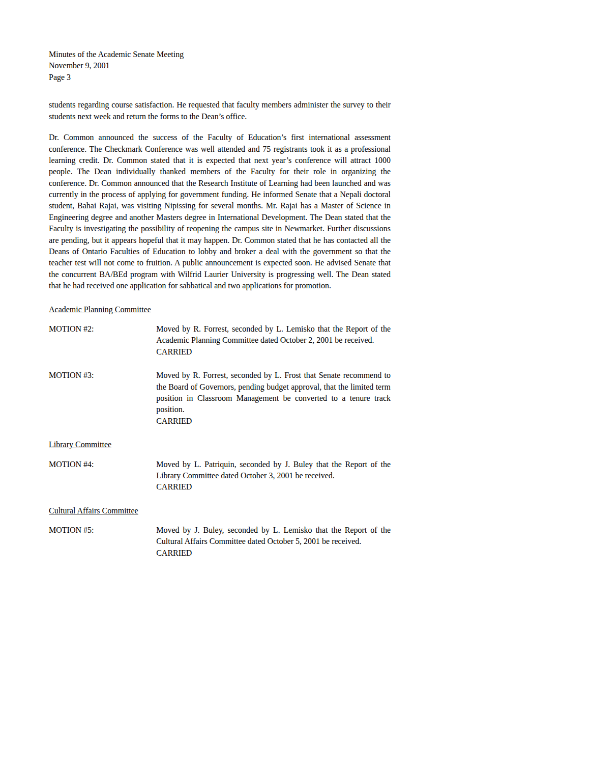Minutes of the Academic Senate Meeting
November 9, 2001
Page 3
students regarding course satisfaction. He requested that faculty members administer the survey to their students next week and return the forms to the Dean’s office.
Dr. Common announced the success of the Faculty of Education’s first international assessment conference. The Checkmark Conference was well attended and 75 registrants took it as a professional learning credit. Dr. Common stated that it is expected that next year’s conference will attract 1000 people. The Dean individually thanked members of the Faculty for their role in organizing the conference. Dr. Common announced that the Research Institute of Learning had been launched and was currently in the process of applying for government funding. He informed Senate that a Nepali doctoral student, Bahai Rajai, was visiting Nipissing for several months. Mr. Rajai has a Master of Science in Engineering degree and another Masters degree in International Development. The Dean stated that the Faculty is investigating the possibility of reopening the campus site in Newmarket. Further discussions are pending, but it appears hopeful that it may happen. Dr. Common stated that he has contacted all the Deans of Ontario Faculties of Education to lobby and broker a deal with the government so that the teacher test will not come to fruition. A public announcement is expected soon. He advised Senate that the concurrent BA/BEd program with Wilfrid Laurier University is progressing well. The Dean stated that he had received one application for sabbatical and two applications for promotion.
Academic Planning Committee
| MOTION #2: | Moved by R. Forrest, seconded by L. Lemisko that the Report of the Academic Planning Committee dated October 2, 2001 be received. CARRIED |
| MOTION #3: | Moved by R. Forrest, seconded by L. Frost that Senate recommend to the Board of Governors, pending budget approval, that the limited term position in Classroom Management be converted to a tenure track position. CARRIED |
Library Committee
| MOTION #4: | Moved by L. Patriquin, seconded by J. Buley that the Report of the Library Committee dated October 3, 2001 be received. CARRIED |
Cultural Affairs Committee
| MOTION #5: | Moved by J. Buley, seconded by L. Lemisko that the Report of the Cultural Affairs Committee dated October 5, 2001 be received. CARRIED |